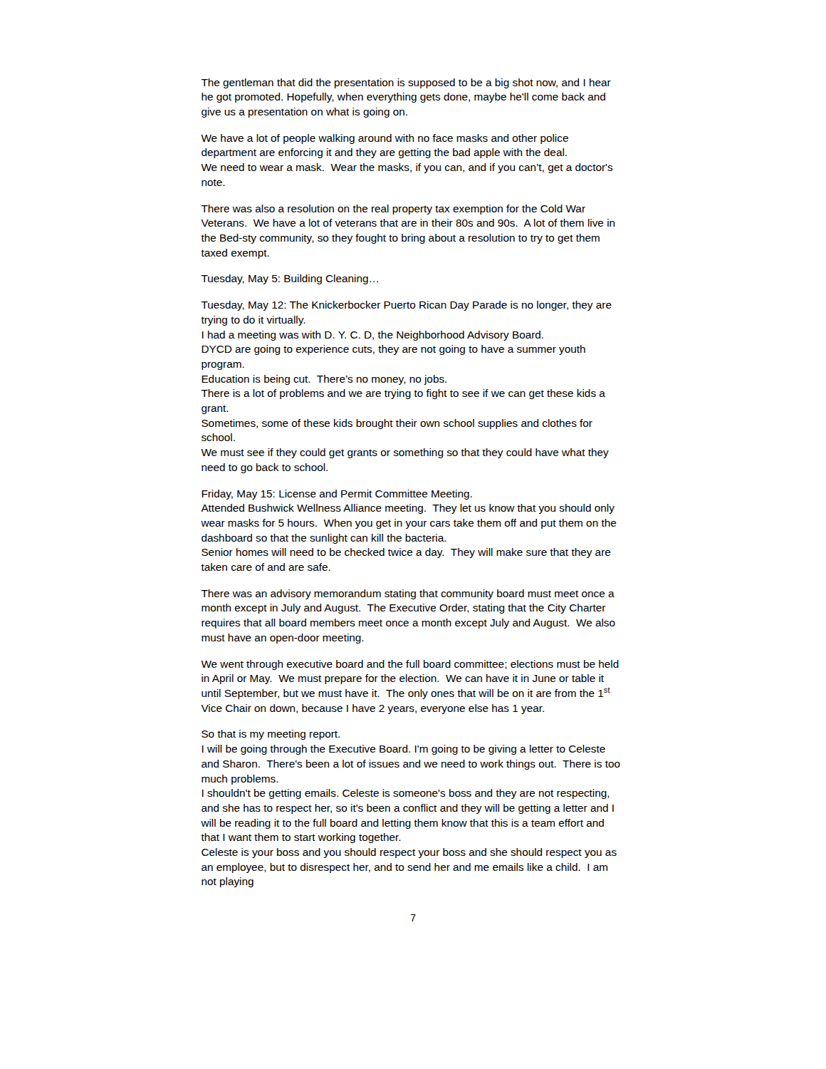The gentleman that did the presentation is supposed to be a big shot now, and I hear he got promoted. Hopefully, when everything gets done, maybe he'll come back and give us a presentation on what is going on.
We have a lot of people walking around with no face masks and other police department are enforcing it and they are getting the bad apple with the deal.
We need to wear a mask. Wear the masks, if you can, and if you can’t, get a doctor's note.
There was also a resolution on the real property tax exemption for the Cold War Veterans. We have a lot of veterans that are in their 80s and 90s. A lot of them live in the Bed-sty community, so they fought to bring about a resolution to try to get them taxed exempt.
Tuesday, May 5: Building Cleaning…
Tuesday, May 12: The Knickerbocker Puerto Rican Day Parade is no longer, they are trying to do it virtually.
I had a meeting was with D. Y. C. D, the Neighborhood Advisory Board.
DYCD are going to experience cuts, they are not going to have a summer youth program.
Education is being cut. There’s no money, no jobs.
There is a lot of problems and we are trying to fight to see if we can get these kids a grant.
Sometimes, some of these kids brought their own school supplies and clothes for school.
We must see if they could get grants or something so that they could have what they need to go back to school.
Friday, May 15: License and Permit Committee Meeting.
Attended Bushwick Wellness Alliance meeting. They let us know that you should only wear masks for 5 hours. When you get in your cars take them off and put them on the dashboard so that the sunlight can kill the bacteria.
Senior homes will need to be checked twice a day. They will make sure that they are taken care of and are safe.
There was an advisory memorandum stating that community board must meet once a month except in July and August. The Executive Order, stating that the City Charter requires that all board members meet once a month except July and August. We also must have an open-door meeting.
We went through executive board and the full board committee; elections must be held in April or May. We must prepare for the election. We can have it in June or table it until September, but we must have it. The only ones that will be on it are from the 1st Vice Chair on down, because I have 2 years, everyone else has 1 year.
So that is my meeting report.
I will be going through the Executive Board. I'm going to be giving a letter to Celeste and Sharon. There's been a lot of issues and we need to work things out. There is too much problems.
I shouldn't be getting emails. Celeste is someone's boss and they are not respecting, and she has to respect her, so it's been a conflict and they will be getting a letter and I will be reading it to the full board and letting them know that this is a team effort and that I want them to start working together.
Celeste is your boss and you should respect your boss and she should respect you as an employee, but to disrespect her, and to send her and me emails like a child. I am not playing
7